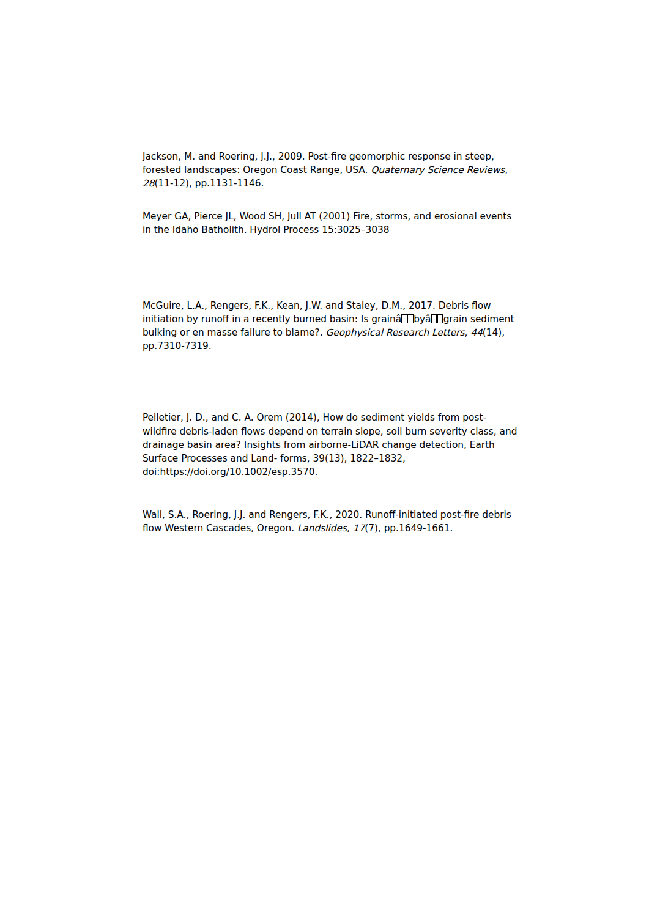Jackson, M. and Roering, J.J., 2009. Post-fire geomorphic response in steep, forested landscapes: Oregon Coast Range, USA. Quaternary Science Reviews, 28(11-12), pp.1131-1146.
Meyer GA, Pierce JL, Wood SH, Jull AT (2001) Fire, storms, and erosional events in the Idaho Batholith. Hydrol Process 15:3025–3038
McGuire, L.A., Rengers, F.K., Kean, J.W. and Staley, D.M., 2017. Debris flow initiation by runoff in a recently burned basin: Is grainâ byâ grain sediment bulking or en masse failure to blame?. Geophysical Research Letters, 44(14), pp.7310-7319.
Pelletier, J. D., and C. A. Orem (2014), How do sediment yields from post-wildfire debris-laden flows depend on terrain slope, soil burn severity class, and drainage basin area? Insights from airborne-LiDAR change detection, Earth Surface Processes and Land- forms, 39(13), 1822–1832, doi:https://doi.org/10.1002/esp.3570.
Wall, S.A., Roering, J.J. and Rengers, F.K., 2020. Runoff-initiated post-fire debris flow Western Cascades, Oregon. Landslides, 17(7), pp.1649-1661.